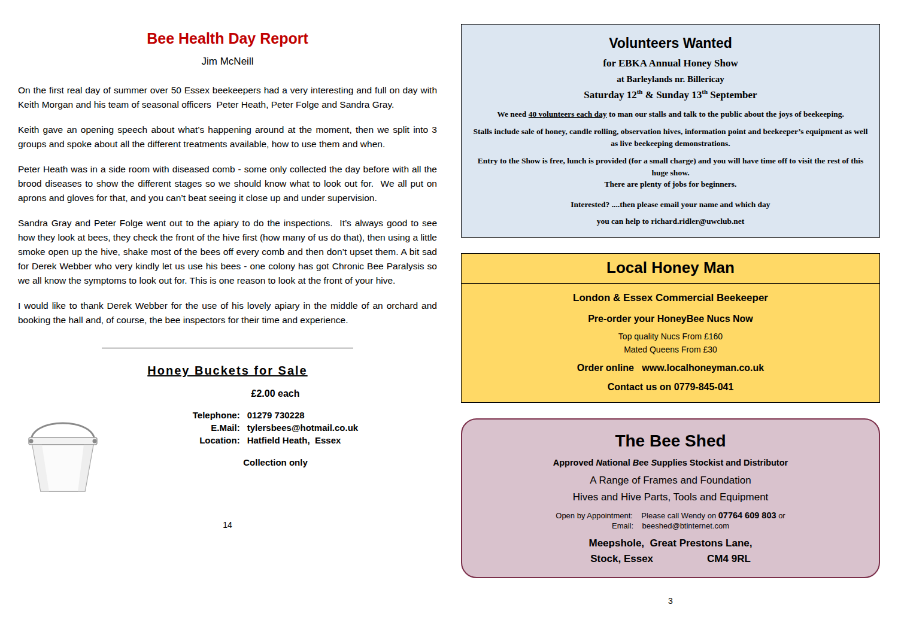Bee Health Day Report
Jim McNeill
On the first real day of summer over 50 Essex beekeepers had a very interesting and full on day with Keith Morgan and his team of seasonal officers Peter Heath, Peter Folge and Sandra Gray.
Keith gave an opening speech about what’s happening around at the moment, then we split into 3 groups and spoke about all the different treatments available, how to use them and when.
Peter Heath was in a side room with diseased comb - some only collected the day before with all the brood diseases to show the different stages so we should know what to look out for. We all put on aprons and gloves for that, and you can’t beat seeing it close up and under supervision.
Sandra Gray and Peter Folge went out to the apiary to do the inspections. It’s always good to see how they look at bees, they check the front of the hive first (how many of us do that), then using a little smoke open up the hive, shake most of the bees off every comb and then don’t upset them. A bit sad for Derek Webber who very kindly let us use his bees - one colony has got Chronic Bee Paralysis so we all know the symptoms to look out for. This is one reason to look at the front of your hive.
I would like to thank Derek Webber for the use of his lovely apiary in the middle of an orchard and booking the hall and, of course, the bee inspectors for their time and experience.
Honey Buckets for Sale
£2.00 each
| Telephone: | 01279 730228 |
| E.Mail: | tylersbees@hotmail.co.uk |
| Location: | Hatfield Heath, Essex |
Collection only
14
Volunteers Wanted
for EBKA Annual Honey Show
at Barleylands nr. Billericay
Saturday 12th & Sunday 13th September
We need 40 volunteers each day to man our stalls and talk to the public about the joys of beekeeping.
Stalls include sale of honey, candle rolling, observation hives, information point and beekeeper’s equipment as well as live beekeeping demonstrations.
Entry to the Show is free, lunch is provided (for a small charge) and you will have time off to visit the rest of this huge show.
There are plenty of jobs for beginners.
Interested? ....then please email your name and which day
you can help to richard.ridler@uwclub.net
Local Honey Man
London & Essex Commercial Beekeeper
Pre-order your HoneyBee Nucs Now
Top quality Nucs From £160
Mated Queens From £30
Order online www.localhoneyman.co.uk
Contact us on 0779-845-041
The Bee Shed
Approved National Bee Supplies Stockist and Distributor
A Range of Frames and Foundation
Hives and Hive Parts, Tools and Equipment
Open by Appointment: Please call Wendy on 07764 609 803 or
Email: beeshed@btinternet.com
Meepshole, Great Prestons Lane,
Stock, Essex CM4 9RL
3